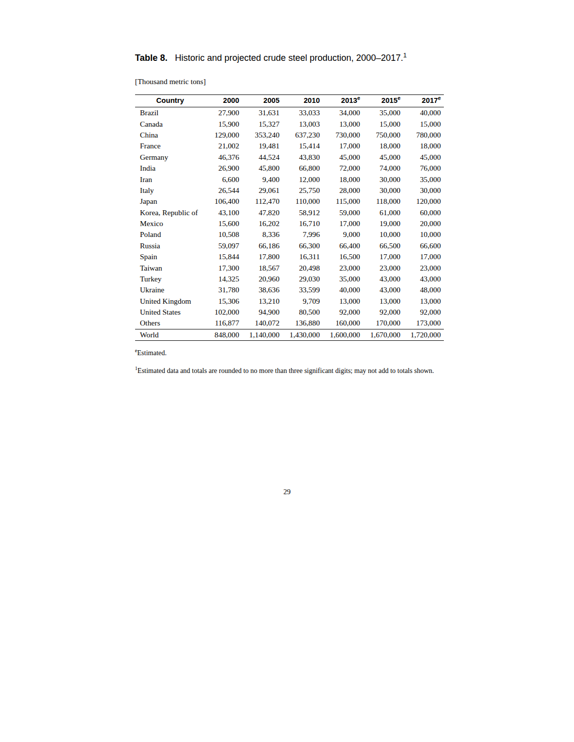Table 8. Historic and projected crude steel production, 2000–2017.1
[Thousand metric tons]
| Country | 2000 | 2005 | 2010 | 2013 e | 2015 e | 2017 e |
| --- | --- | --- | --- | --- | --- | --- |
| Brazil | 27,900 | 31,631 | 33,033 | 34,000 | 35,000 | 40,000 |
| Canada | 15,900 | 15,327 | 13,003 | 13,000 | 15,000 | 15,000 |
| China | 129,000 | 353,240 | 637,230 | 730,000 | 750,000 | 780,000 |
| France | 21,002 | 19,481 | 15,414 | 17,000 | 18,000 | 18,000 |
| Germany | 46,376 | 44,524 | 43,830 | 45,000 | 45,000 | 45,000 |
| India | 26,900 | 45,800 | 66,800 | 72,000 | 74,000 | 76,000 |
| Iran | 6,600 | 9,400 | 12,000 | 18,000 | 30,000 | 35,000 |
| Italy | 26,544 | 29,061 | 25,750 | 28,000 | 30,000 | 30,000 |
| Japan | 106,400 | 112,470 | 110,000 | 115,000 | 118,000 | 120,000 |
| Korea, Republic of | 43,100 | 47,820 | 58,912 | 59,000 | 61,000 | 60,000 |
| Mexico | 15,600 | 16,202 | 16,710 | 17,000 | 19,000 | 20,000 |
| Poland | 10,508 | 8,336 | 7,996 | 9,000 | 10,000 | 10,000 |
| Russia | 59,097 | 66,186 | 66,300 | 66,400 | 66,500 | 66,600 |
| Spain | 15,844 | 17,800 | 16,311 | 16,500 | 17,000 | 17,000 |
| Taiwan | 17,300 | 18,567 | 20,498 | 23,000 | 23,000 | 23,000 |
| Turkey | 14,325 | 20,960 | 29,030 | 35,000 | 43,000 | 43,000 |
| Ukraine | 31,780 | 38,636 | 33,599 | 40,000 | 43,000 | 48,000 |
| United Kingdom | 15,306 | 13,210 | 9,709 | 13,000 | 13,000 | 13,000 |
| United States | 102,000 | 94,900 | 80,500 | 92,000 | 92,000 | 92,000 |
| Others | 116,877 | 140,072 | 136,880 | 160,000 | 170,000 | 173,000 |
| World | 848,000 | 1,140,000 | 1,430,000 | 1,600,000 | 1,670,000 | 1,720,000 |
eEstimated.
1Estimated data and totals are rounded to no more than three significant digits; may not add to totals shown.
29